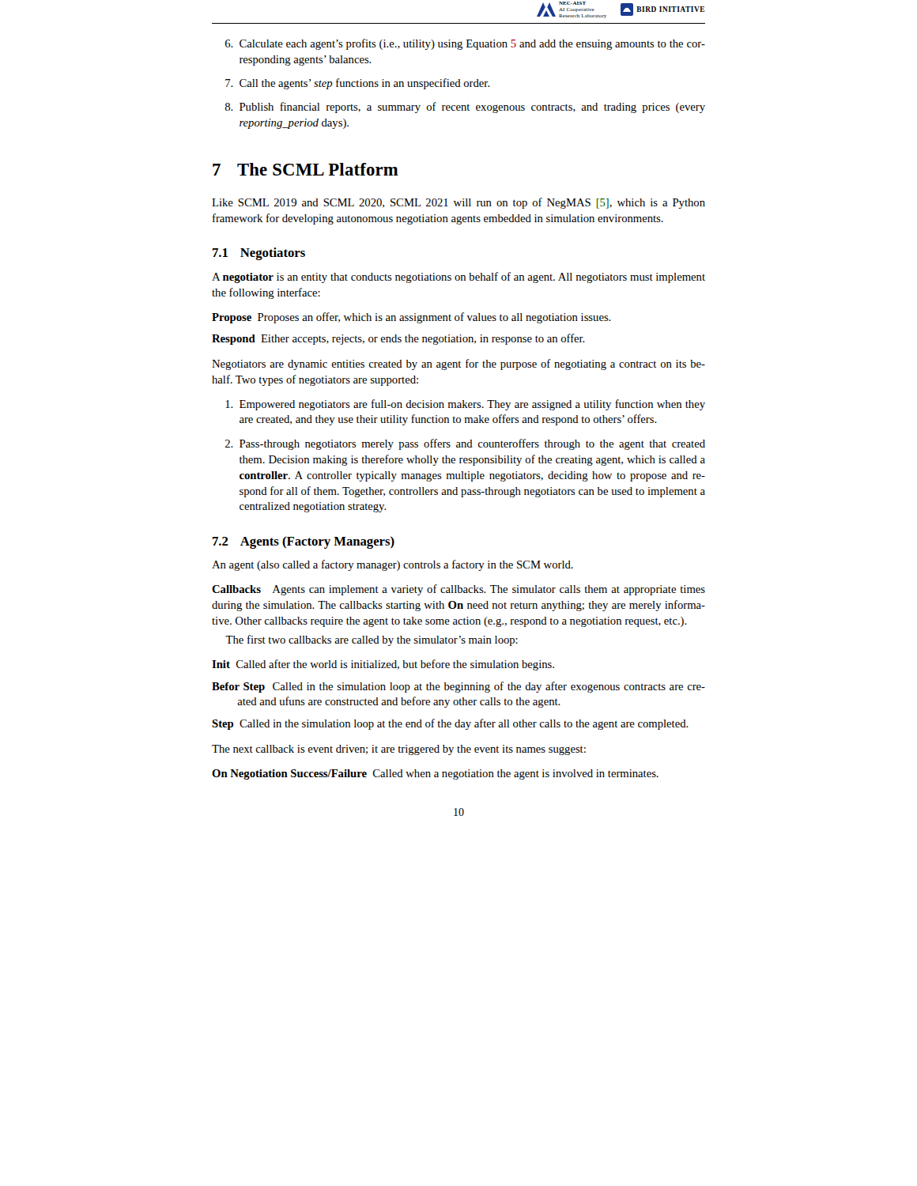NEC-AIST
AI Cooperative
Research Laboratory
BIRD INITIATIVE
Calculate each agent’s profits (i.e., utility) using Equation 5 and add the ensuing amounts to the corresponding agents’ balances.
Call the agents’ step functions in an unspecified order.
Publish financial reports, a summary of recent exogenous contracts, and trading prices (every reporting_period days).
7 The SCML Platform
Like SCML 2019 and SCML 2020, SCML 2021 will run on top of NegMAS [5], which is a Python framework for developing autonomous negotiation agents embedded in simulation environments.
7.1 Negotiators
A negotiator is an entity that conducts negotiations on behalf of an agent. All negotiators must implement the following interface:
Propose Proposes an offer, which is an assignment of values to all negotiation issues.
Respond Either accepts, rejects, or ends the negotiation, in response to an offer.
Negotiators are dynamic entities created by an agent for the purpose of negotiating a contract on its behalf. Two types of negotiators are supported:
Empowered negotiators are full-on decision makers. They are assigned a utility function when they are created, and they use their utility function to make offers and respond to others’ offers.
Pass-through negotiators merely pass offers and counteroffers through to the agent that created them. Decision making is therefore wholly the responsibility of the creating agent, which is called a controller. A controller typically manages multiple negotiators, deciding how to propose and respond for all of them. Together, controllers and pass-through negotiators can be used to implement a centralized negotiation strategy.
7.2 Agents (Factory Managers)
An agent (also called a factory manager) controls a factory in the SCM world.
Callbacks Agents can implement a variety of callbacks. The simulator calls them at appropriate times during the simulation. The callbacks starting with On need not return anything; they are merely informative. Other callbacks require the agent to take some action (e.g., respond to a negotiation request, etc.).
The first two callbacks are called by the simulator’s main loop:
Init Called after the world is initialized, but before the simulation begins.
Befor Step Called in the simulation loop at the beginning of the day after exogenous contracts are created and ufuns are constructed and before any other calls to the agent.
Step Called in the simulation loop at the end of the day after all other calls to the agent are completed.
The next callback is event driven; it are triggered by the event its names suggest:
On Negotiation Success/Failure Called when a negotiation the agent is involved in terminates.
10